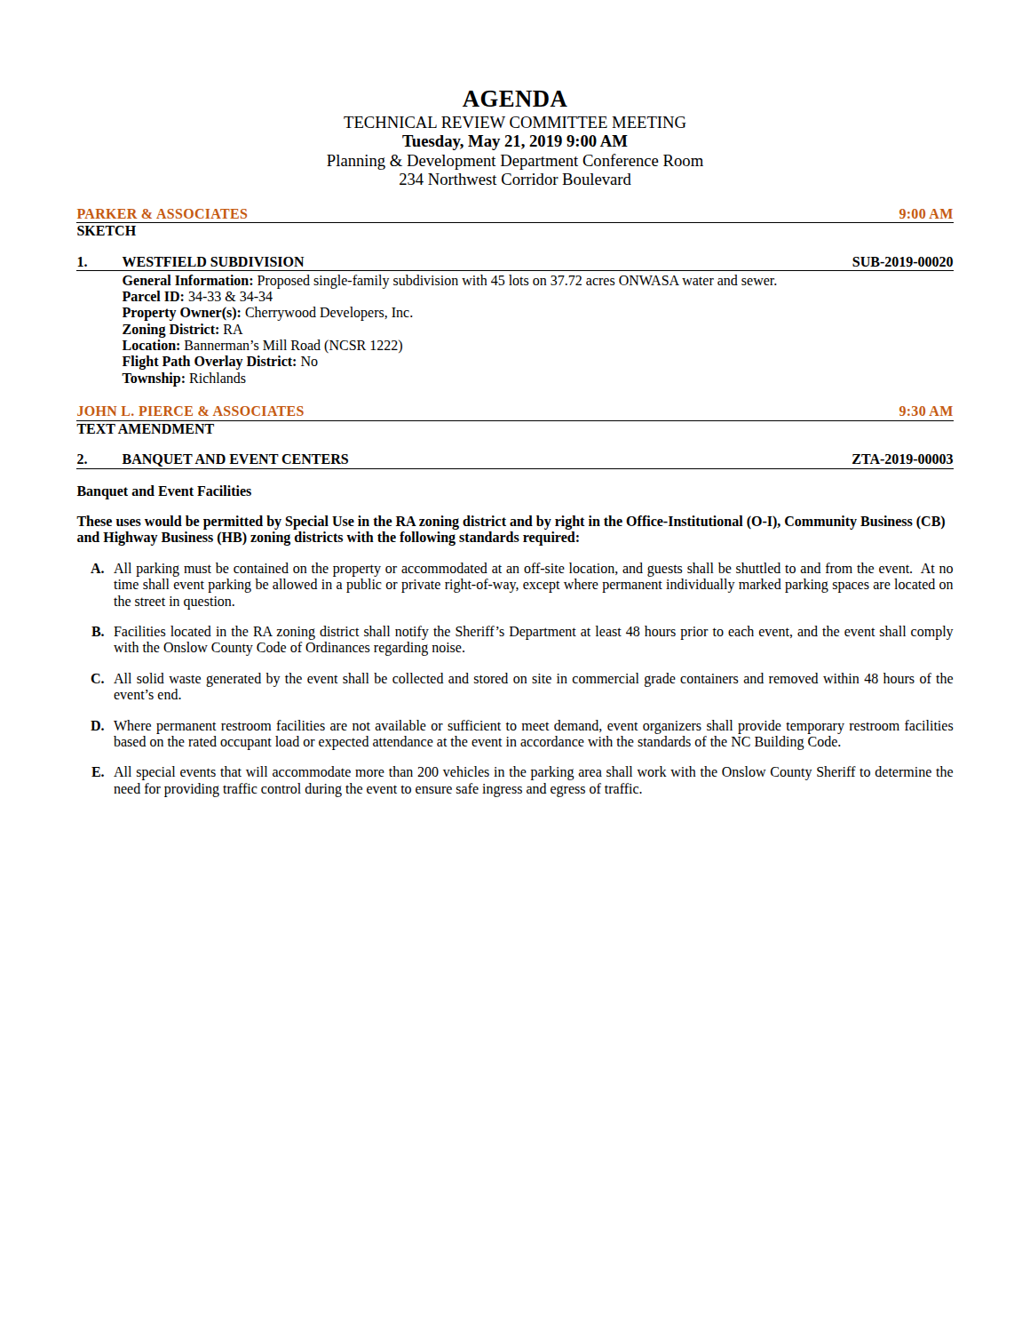AGENDA
TECHNICAL REVIEW COMMITTEE MEETING
Tuesday, May 21, 2019 9:00 AM
Planning & Development Department Conference Room
234 Northwest Corridor Boulevard
PARKER & ASSOCIATES 9:00 AM
SKETCH
1. WESTFIELD SUBDIVISION SUB-2019-00020
General Information: Proposed single-family subdivision with 45 lots on 37.72 acres ONWASA water and sewer.
Parcel ID: 34-33 & 34-34
Property Owner(s): Cherrywood Developers, Inc.
Zoning District: RA
Location: Bannerman’s Mill Road (NCSR 1222)
Flight Path Overlay District: No
Township: Richlands
JOHN L. PIERCE & ASSOCIATES 9:30 AM
TEXT AMENDMENT
2. BANQUET AND EVENT CENTERS ZTA-2019-00003
Banquet and Event Facilities
These uses would be permitted by Special Use in the RA zoning district and by right in the Office-Institutional (O-I), Community Business (CB) and Highway Business (HB) zoning districts with the following standards required:
All parking must be contained on the property or accommodated at an off-site location, and guests shall be shuttled to and from the event. At no time shall event parking be allowed in a public or private right-of-way, except where permanent individually marked parking spaces are located on the street in question.
Facilities located in the RA zoning district shall notify the Sheriff’s Department at least 48 hours prior to each event, and the event shall comply with the Onslow County Code of Ordinances regarding noise.
All solid waste generated by the event shall be collected and stored on site in commercial grade containers and removed within 48 hours of the event’s end.
Where permanent restroom facilities are not available or sufficient to meet demand, event organizers shall provide temporary restroom facilities based on the rated occupant load or expected attendance at the event in accordance with the standards of the NC Building Code.
All special events that will accommodate more than 200 vehicles in the parking area shall work with the Onslow County Sheriff to determine the need for providing traffic control during the event to ensure safe ingress and egress of traffic.